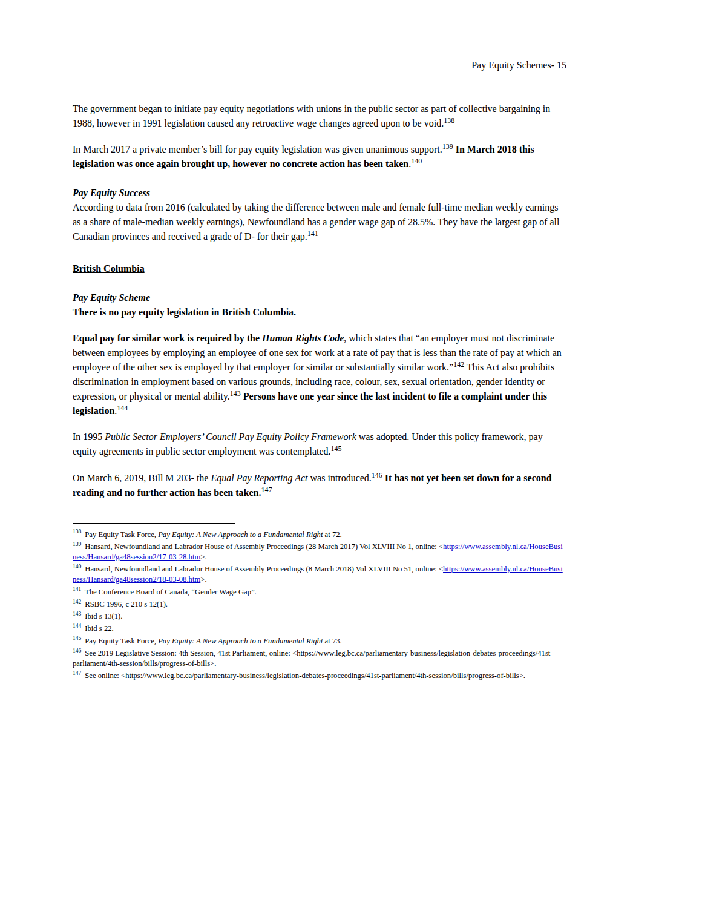Pay Equity Schemes- 15
The government began to initiate pay equity negotiations with unions in the public sector as part of collective bargaining in 1988, however in 1991 legislation caused any retroactive wage changes agreed upon to be void.138
In March 2017 a private member’s bill for pay equity legislation was given unanimous support.139 In March 2018 this legislation was once again brought up, however no concrete action has been taken.140
Pay Equity Success
According to data from 2016 (calculated by taking the difference between male and female full-time median weekly earnings as a share of male-median weekly earnings), Newfoundland has a gender wage gap of 28.5%. They have the largest gap of all Canadian provinces and received a grade of D- for their gap.141
British Columbia
Pay Equity Scheme
There is no pay equity legislation in British Columbia.
Equal pay for similar work is required by the Human Rights Code, which states that “an employer must not discriminate between employees by employing an employee of one sex for work at a rate of pay that is less than the rate of pay at which an employee of the other sex is employed by that employer for similar or substantially similar work.”142 This Act also prohibits discrimination in employment based on various grounds, including race, colour, sex, sexual orientation, gender identity or expression, or physical or mental ability.143 Persons have one year since the last incident to file a complaint under this legislation.144
In 1995 Public Sector Employers’ Council Pay Equity Policy Framework was adopted. Under this policy framework, pay equity agreements in public sector employment was contemplated.145
On March 6, 2019, Bill M 203- the Equal Pay Reporting Act was introduced.146 It has not yet been set down for a second reading and no further action has been taken.147
138 Pay Equity Task Force, Pay Equity: A New Approach to a Fundamental Right at 72.
139 Hansard, Newfoundland and Labrador House of Assembly Proceedings (28 March 2017) Vol XLVIII No 1, online: <https://www.assembly.nl.ca/HouseBusiness/Hansard/ga48session2/17-03-28.htm>.
140 Hansard, Newfoundland and Labrador House of Assembly Proceedings (8 March 2018) Vol XLVIII No 51, online: <https://www.assembly.nl.ca/HouseBusiness/Hansard/ga48session2/18-03-08.htm>.
141 The Conference Board of Canada, “Gender Wage Gap”.
142 RSBC 1996, c 210 s 12(1).
143 Ibid s 13(1).
144 Ibid s 22.
145 Pay Equity Task Force, Pay Equity: A New Approach to a Fundamental Right at 73.
146 See 2019 Legislative Session: 4th Session, 41st Parliament, online: <https://www.leg.bc.ca/parliamentary-business/legislation-debates-proceedings/41st-parliament/4th-session/bills/progress-of-bills>.
147 See online: <https://www.leg.bc.ca/parliamentary-business/legislation-debates-proceedings/41st-parliament/4th-session/bills/progress-of-bills>.